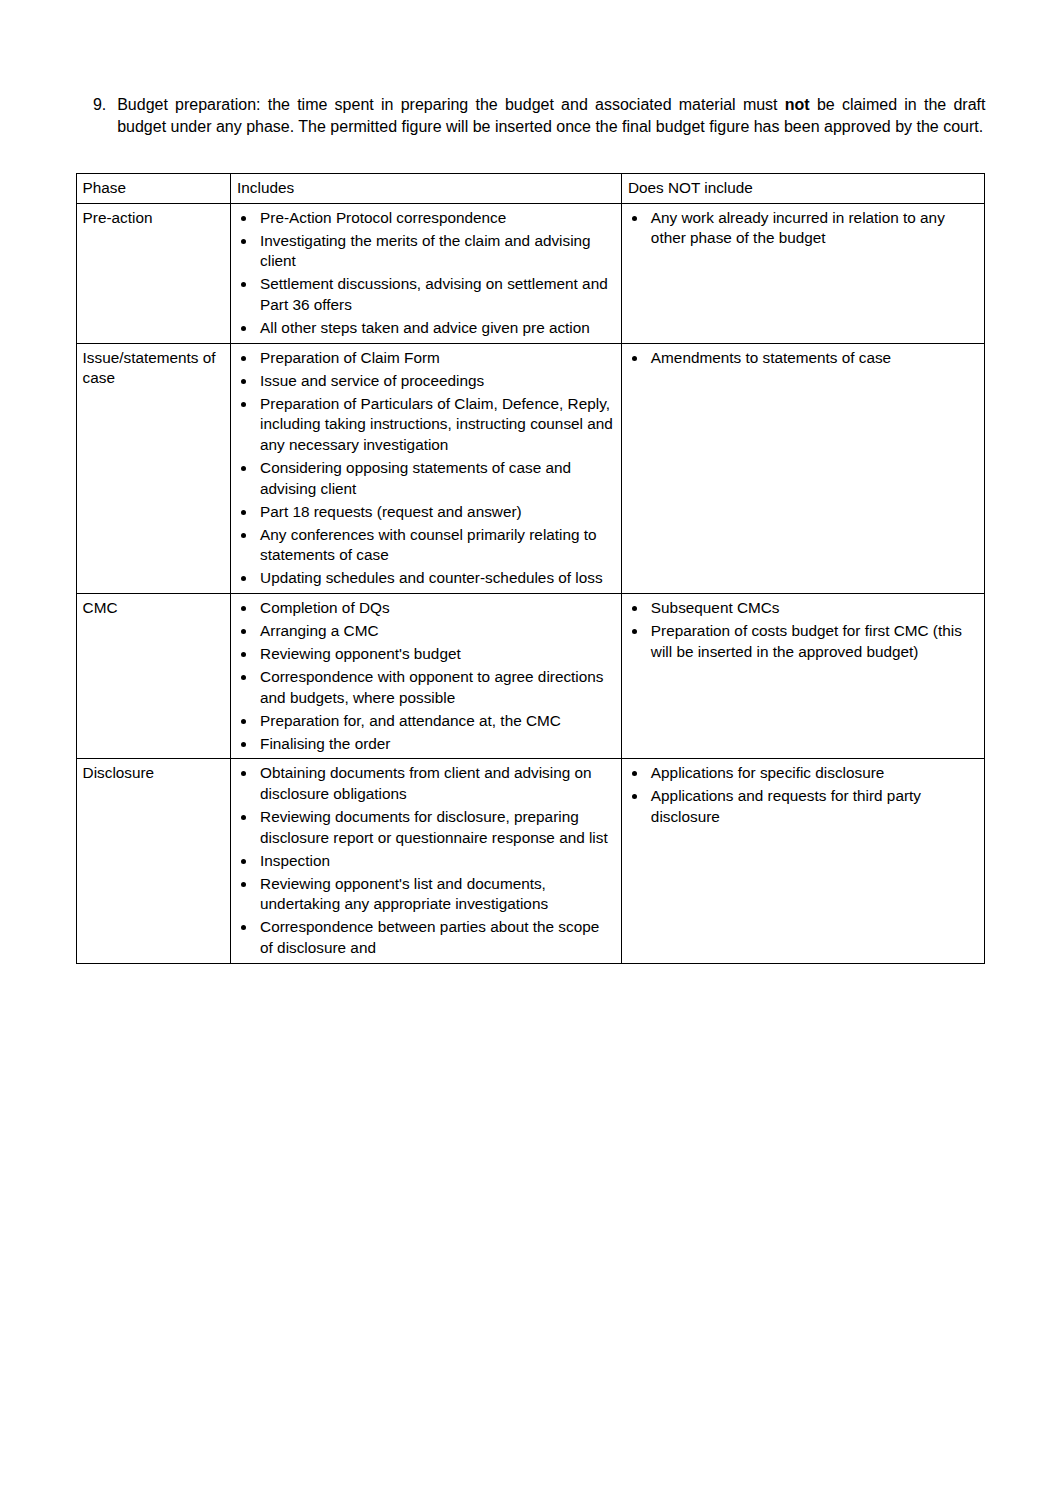Budget preparation: the time spent in preparing the budget and associated material must not be claimed in the draft budget under any phase. The permitted figure will be inserted once the final budget figure has been approved by the court.
| Phase | Includes | Does NOT include |
| --- | --- | --- |
| Pre-action | Pre-Action Protocol correspondence Investigating the merits of the claim and advising client Settlement discussions, advising on settlement and Part 36 offers All other steps taken and advice given pre action | Any work already incurred in relation to any other phase of the budget |
| Issue/statements of case | Preparation of Claim Form Issue and service of proceedings Preparation of Particulars of Claim, Defence, Reply, including taking instructions, instructing counsel and any necessary investigation Considering opposing statements of case and advising client Part 18 requests (request and answer) Any conferences with counsel primarily relating to statements of case Updating schedules and counter-schedules of loss | Amendments to statements of case |
| CMC | Completion of DQs Arranging a CMC Reviewing opponent's budget Correspondence with opponent to agree directions and budgets, where possible Preparation for, and attendance at, the CMC Finalising the order | Subsequent CMCs Preparation of costs budget for first CMC (this will be inserted in the approved budget) |
| Disclosure | Obtaining documents from client and advising on disclosure obligations Reviewing documents for disclosure, preparing disclosure report or questionnaire response and list Inspection Reviewing opponent's list and documents, undertaking any appropriate investigations Correspondence between parties about the scope of disclosure and | Applications for specific disclosure Applications and requests for third party disclosure |